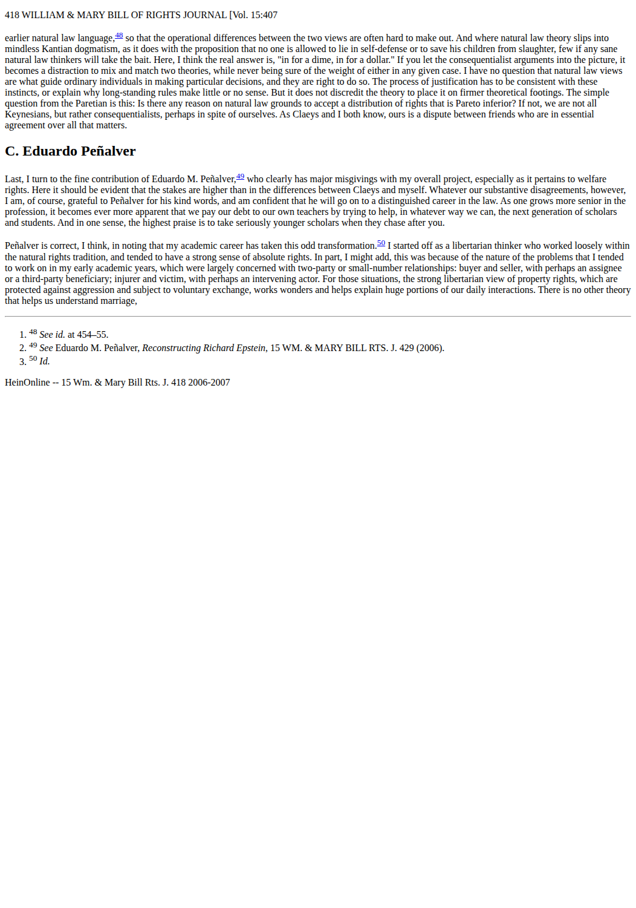418 WILLIAM & MARY BILL OF RIGHTS JOURNAL [Vol. 15:407
earlier natural law language,48 so that the operational differences between the two views are often hard to make out. And where natural law theory slips into mindless Kantian dogmatism, as it does with the proposition that no one is allowed to lie in self-defense or to save his children from slaughter, few if any sane natural law thinkers will take the bait. Here, I think the real answer is, "in for a dime, in for a dollar." If you let the consequentialist arguments into the picture, it becomes a distraction to mix and match two theories, while never being sure of the weight of either in any given case. I have no question that natural law views are what guide ordinary individuals in making particular decisions, and they are right to do so. The process of justification has to be consistent with these instincts, or explain why long-standing rules make little or no sense. But it does not discredit the theory to place it on firmer theoretical footings. The simple question from the Paretian is this: Is there any reason on natural law grounds to accept a distribution of rights that is Pareto inferior? If not, we are not all Keynesians, but rather consequentialists, perhaps in spite of ourselves. As Claeys and I both know, ours is a dispute between friends who are in essential agreement over all that matters.
C. Eduardo Peñalver
Last, I turn to the fine contribution of Eduardo M. Peñalver,49 who clearly has major misgivings with my overall project, especially as it pertains to welfare rights. Here it should be evident that the stakes are higher than in the differences between Claeys and myself. Whatever our substantive disagreements, however, I am, of course, grateful to Peñalver for his kind words, and am confident that he will go on to a distinguished career in the law. As one grows more senior in the profession, it becomes ever more apparent that we pay our debt to our own teachers by trying to help, in whatever way we can, the next generation of scholars and students. And in one sense, the highest praise is to take seriously younger scholars when they chase after you.
Peñalver is correct, I think, in noting that my academic career has taken this odd transformation.50 I started off as a libertarian thinker who worked loosely within the natural rights tradition, and tended to have a strong sense of absolute rights. In part, I might add, this was because of the nature of the problems that I tended to work on in my early academic years, which were largely concerned with two-party or small-number relationships: buyer and seller, with perhaps an assignee or a third-party beneficiary; injurer and victim, with perhaps an intervening actor. For those situations, the strong libertarian view of property rights, which are protected against aggression and subject to voluntary exchange, works wonders and helps explain huge portions of our daily interactions. There is no other theory that helps us understand marriage,
48 See id. at 454–55.
49 See Eduardo M. Peñalver, Reconstructing Richard Epstein, 15 WM. & MARY BILL RTS. J. 429 (2006).
50 Id.
HeinOnline -- 15 Wm. & Mary Bill Rts. J. 418 2006-2007